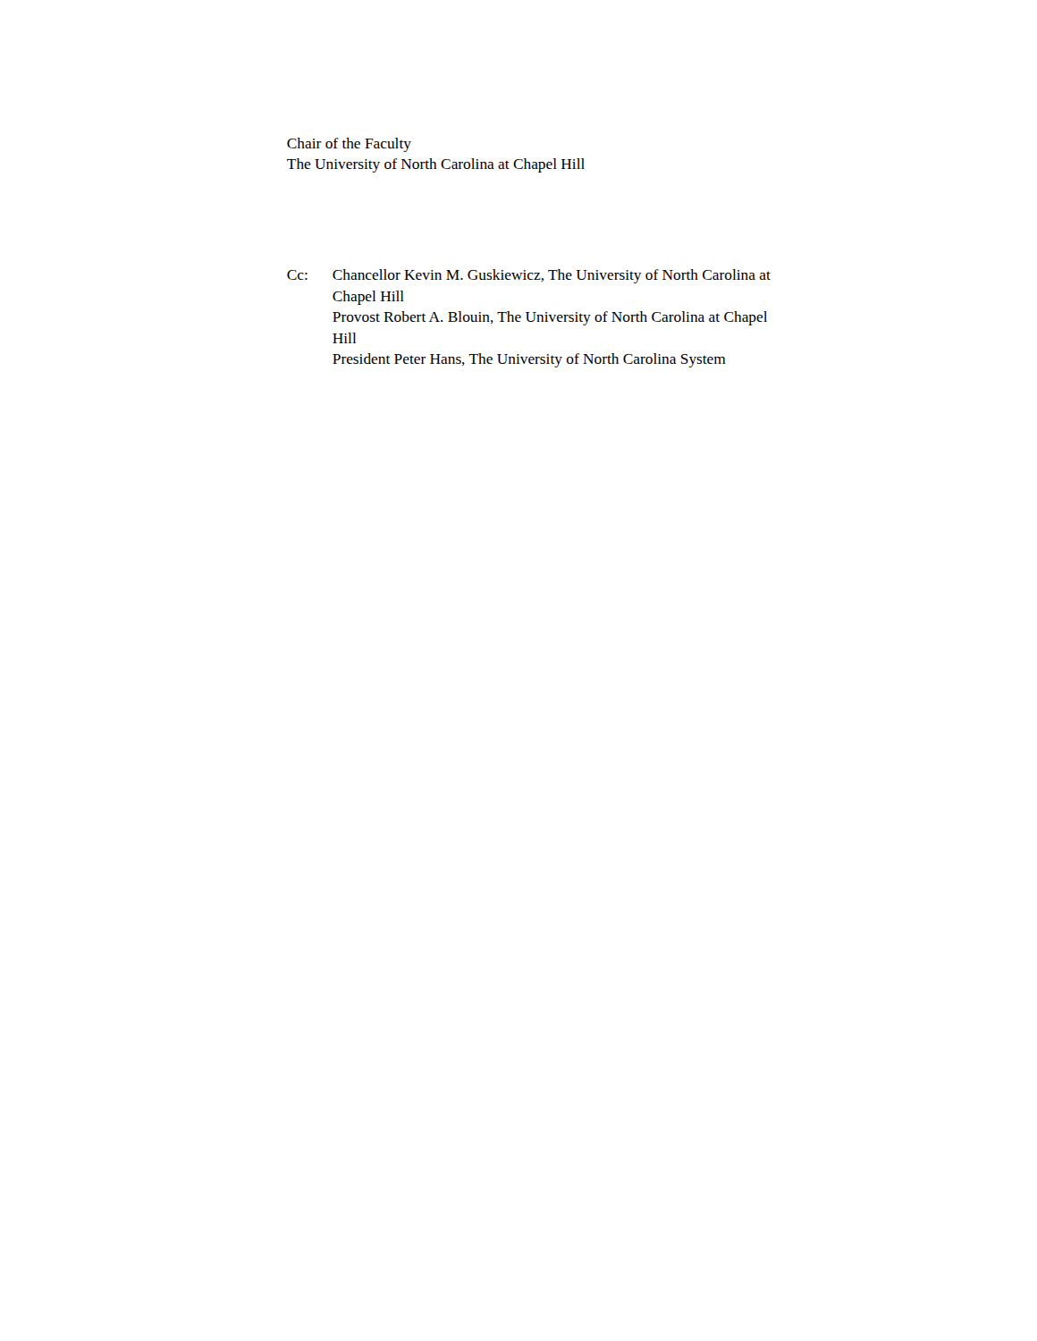Chair of the Faculty
The University of North Carolina at Chapel Hill
Cc:
Chancellor Kevin M. Guskiewicz, The University of North Carolina at Chapel Hill
Provost Robert A. Blouin, The University of North Carolina at Chapel Hill
President Peter Hans, The University of North Carolina System